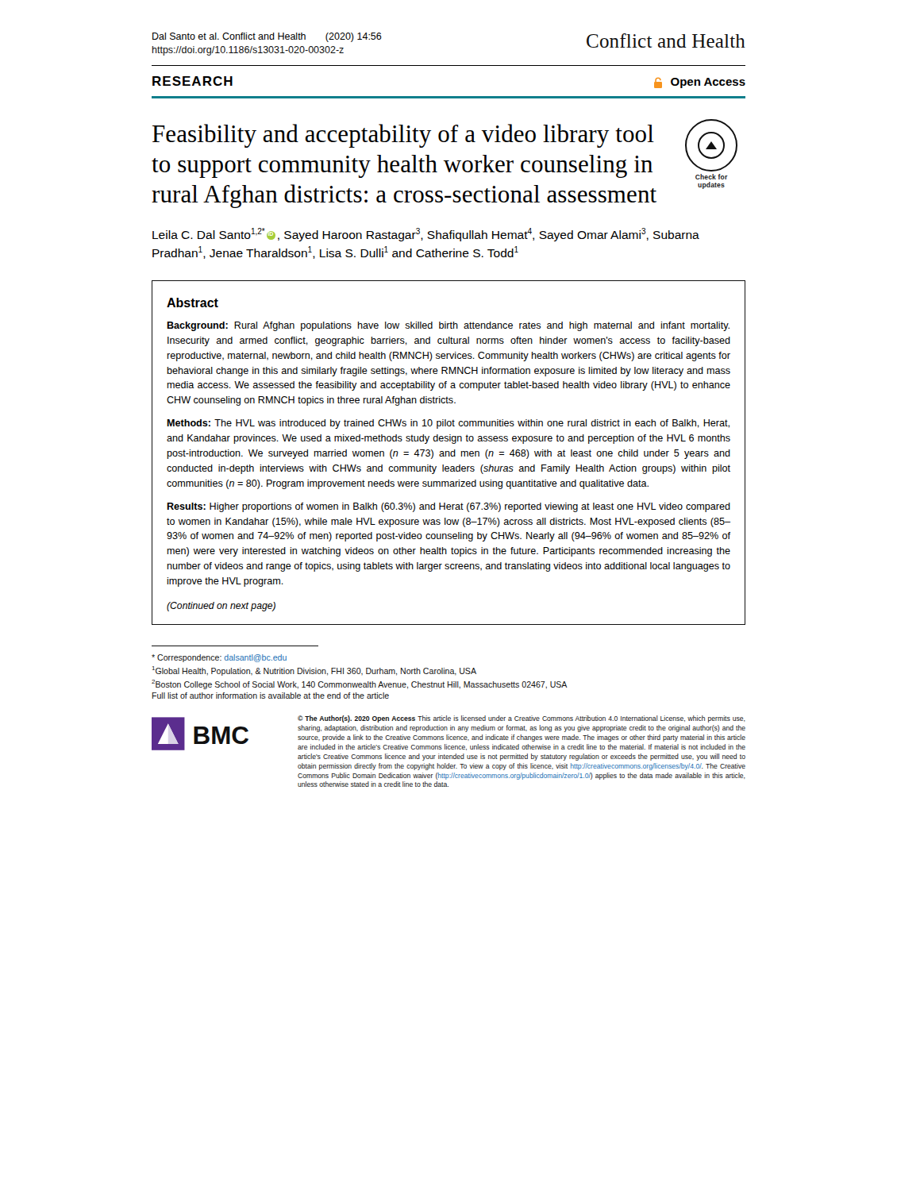Dal Santo et al. Conflict and Health (2020) 14:56
https://doi.org/10.1186/s13031-020-00302-z
Conflict and Health
Research
Open Access
Check for
updates
Feasibility and acceptability of a video library tool to support community health worker counseling in rural Afghan districts: a cross-sectional assessment
Leila C. Dal Santo1,2* , Sayed Haroon Rastagar3, Shafiqullah Hemat4, Sayed Omar Alami3, Subarna Pradhan1, Jenae Tharaldson1, Lisa S. Dulli1 and Catherine S. Todd1
Abstract
Background: Rural Afghan populations have low skilled birth attendance rates and high maternal and infant mortality. Insecurity and armed conflict, geographic barriers, and cultural norms often hinder women's access to facility-based reproductive, maternal, newborn, and child health (RMNCH) services. Community health workers (CHWs) are critical agents for behavioral change in this and similarly fragile settings, where RMNCH information exposure is limited by low literacy and mass media access. We assessed the feasibility and acceptability of a computer tablet-based health video library (HVL) to enhance CHW counseling on RMNCH topics in three rural Afghan districts.
Methods: The HVL was introduced by trained CHWs in 10 pilot communities within one rural district in each of Balkh, Herat, and Kandahar provinces. We used a mixed-methods study design to assess exposure to and perception of the HVL 6 months post-introduction. We surveyed married women (n = 473) and men (n = 468) with at least one child under 5 years and conducted in-depth interviews with CHWs and community leaders (shuras and Family Health Action groups) within pilot communities (n = 80). Program improvement needs were summarized using quantitative and qualitative data.
Results: Higher proportions of women in Balkh (60.3%) and Herat (67.3%) reported viewing at least one HVL video compared to women in Kandahar (15%), while male HVL exposure was low (8–17%) across all districts. Most HVL-exposed clients (85–93% of women and 74–92% of men) reported post-video counseling by CHWs. Nearly all (94–96% of women and 85–92% of men) were very interested in watching videos on other health topics in the future. Participants recommended increasing the number of videos and range of topics, using tablets with larger screens, and translating videos into additional local languages to improve the HVL program.
(Continued on next page)
* Correspondence: dalsantl@bc.edu
1Global Health, Population, & Nutrition Division, FHI 360, Durham, North Carolina, USA
2Boston College School of Social Work, 140 Commonwealth Avenue, Chestnut Hill, Massachusetts 02467, USA
Full list of author information is available at the end of the article
BMC
© The Author(s). 2020 Open Access This article is licensed under a Creative Commons Attribution 4.0 International License, which permits use, sharing, adaptation, distribution and reproduction in any medium or format, as long as you give appropriate credit to the original author(s) and the source, provide a link to the Creative Commons licence, and indicate if changes were made. The images or other third party material in this article are included in the article's Creative Commons licence, unless indicated otherwise in a credit line to the material. If material is not included in the article's Creative Commons licence and your intended use is not permitted by statutory regulation or exceeds the permitted use, you will need to obtain permission directly from the copyright holder. To view a copy of this licence, visit http://creativecommons.org/licenses/by/4.0/. The Creative Commons Public Domain Dedication waiver (http://creativecommons.org/publicdomain/zero/1.0/) applies to the data made available in this article, unless otherwise stated in a credit line to the data.